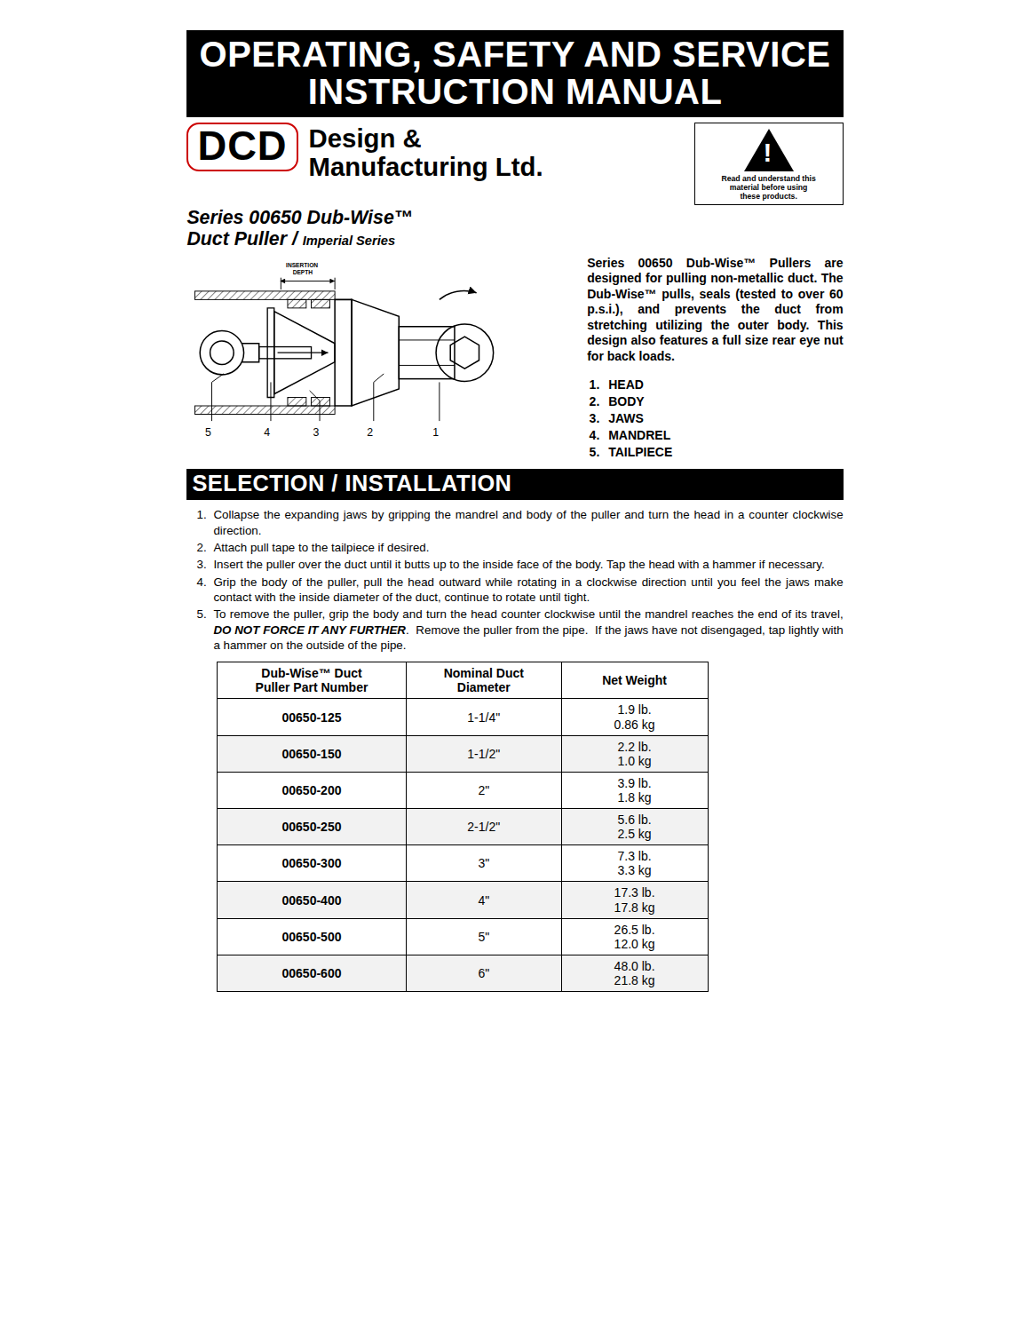OPERATING, SAFETY AND SERVICE
INSTRUCTION MANUAL
DCD
Design &
Manufacturing Ltd.
!
Read and understand this
material before using
these products.
Series 00650 Dub-Wise™
Duct Puller / Imperial Series
INSERTION DEPTH 5 4 3 2 1
Series 00650 Dub-Wise™ Pullers are designed for pulling non-metallic duct. The Dub-Wise™ pulls, seals (tested to over 60 p.s.i.), and prevents the duct from stretching utilizing the outer body. This design also features a full size rear eye nut for back loads.
HEAD
BODY
JAWS
MANDREL
TAILPIECE
SELECTION / INSTALLATION
Collapse the expanding jaws by gripping the mandrel and body of the puller and turn the head in a counter clockwise direction.
Attach pull tape to the tailpiece if desired.
Insert the puller over the duct until it butts up to the inside face of the body. Tap the head with a hammer if necessary.
Grip the body of the puller, pull the head outward while rotating in a clockwise direction until you feel the jaws make contact with the inside diameter of the duct, continue to rotate until tight.
To remove the puller, grip the body and turn the head counter clockwise until the mandrel reaches the end of its travel, DO NOT FORCE IT ANY FURTHER. Remove the puller from the pipe. If the jaws have not disengaged, tap lightly with a hammer on the outside of the pipe.
| Dub-Wise™ Duct Puller Part Number | Nominal Duct Diameter | Net Weight |
| --- | --- | --- |
| 00650-125 | 1-1/4" | 1.9 lb. 0.86 kg |
| 00650-150 | 1-1/2" | 2.2 lb. 1.0 kg |
| 00650-200 | 2" | 3.9 lb. 1.8 kg |
| 00650-250 | 2-1/2" | 5.6 lb. 2.5 kg |
| 00650-300 | 3" | 7.3 lb. 3.3 kg |
| 00650-400 | 4" | 17.3 lb. 17.8 kg |
| 00650-500 | 5" | 26.5 lb. 12.0 kg |
| 00650-600 | 6" | 48.0 lb. 21.8 kg |